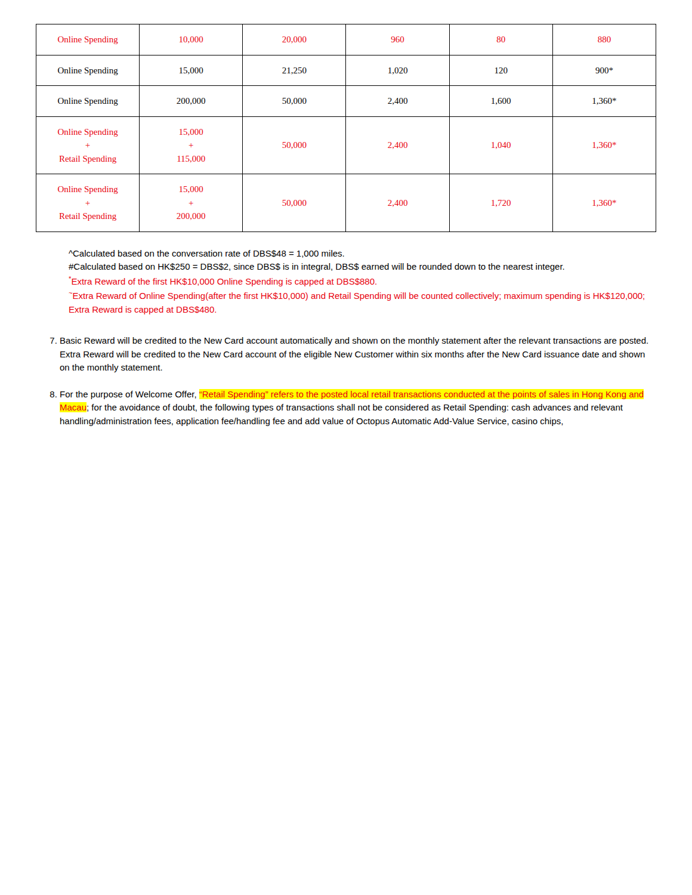| Online Spending | 10,000 | 20,000 | 960 | 80 | 880 |
| Online Spending | 15,000 | 21,250 | 1,020 | 120 | 900* |
| Online Spending | 200,000 | 50,000 | 2,400 | 1,600 | 1,360* |
| Online Spending + Retail Spending | 15,000 + 115,000 | 50,000 | 2,400 | 1,040 | 1,360* |
| Online Spending + Retail Spending | 15,000 + 200,000 | 50,000 | 2,400 | 1,720 | 1,360* |
^Calculated based on the conversation rate of DBS$48 = 1,000 miles.
#Calculated based on HK$250 = DBS$2, since DBS$ is in integral, DBS$ earned will be rounded down to the nearest integer.
*Extra Reward of the first HK$10,000 Online Spending is capped at DBS$880.
~Extra Reward of Online Spending(after the first HK$10,000) and Retail Spending will be counted collectively; maximum spending is HK$120,000; Extra Reward is capped at DBS$480.
Basic Reward will be credited to the New Card account automatically and shown on the monthly statement after the relevant transactions are posted. Extra Reward will be credited to the New Card account of the eligible New Customer within six months after the New Card issuance date and shown on the monthly statement.
For the purpose of Welcome Offer, “Retail Spending” refers to the posted local retail transactions conducted at the points of sales in Hong Kong and Macau; for the avoidance of doubt, the following types of transactions shall not be considered as Retail Spending: cash advances and relevant handling/administration fees, application fee/handling fee and add value of Octopus Automatic Add-Value Service, casino chips,